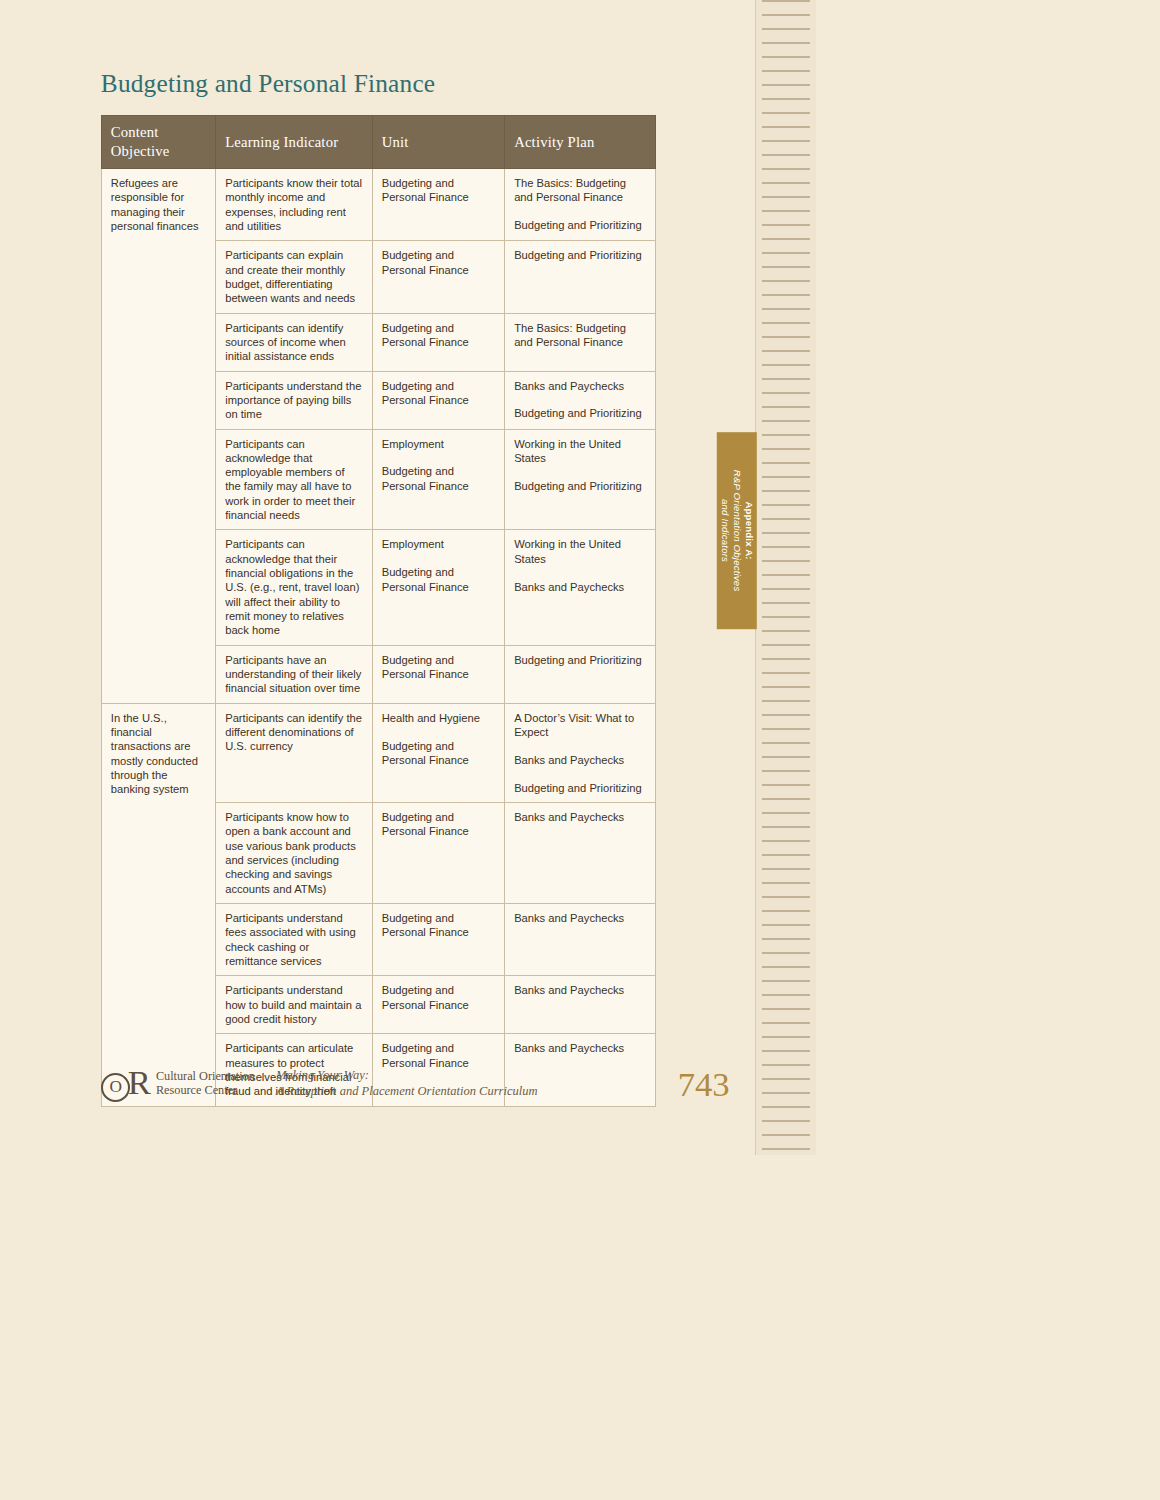Appendix A:
R&P Orientation Objectives
and Indicators
Budgeting and Personal Finance
| Content Objective | Learning Indicator | Unit | Activity Plan |
| --- | --- | --- | --- |
| Refugees are responsible for managing their personal finances | Participants know their total monthly income and expenses, including rent and utilities | Budgeting and Personal Finance | The Basics: Budgeting and Personal Finance Budgeting and Prioritizing |
| Participants can explain and create their monthly budget, differentiating between wants and needs | Budgeting and Personal Finance | Budgeting and Prioritizing |
| Participants can identify sources of income when initial assistance ends | Budgeting and Personal Finance | The Basics: Budgeting and Personal Finance |
| Participants understand the importance of paying bills on time | Budgeting and Personal Finance | Banks and Paychecks Budgeting and Prioritizing |
| Participants can acknowledge that employable members of the family may all have to work in order to meet their financial needs | Employment Budgeting and Personal Finance | Working in the United States Budgeting and Prioritizing |
| Participants can acknowledge that their financial obligations in the U.S. (e.g., rent, travel loan) will affect their ability to remit money to relatives back home | Employment Budgeting and Personal Finance | Working in the United States Banks and Paychecks |
| Participants have an understanding of their likely financial situation over time | Budgeting and Personal Finance | Budgeting and Prioritizing |
| In the U.S., financial transactions are mostly conducted through the banking system | Participants can identify the different denominations of U.S. currency | Health and Hygiene Budgeting and Personal Finance | A Doctor’s Visit: What to Expect Banks and Paychecks Budgeting and Prioritizing |
| Participants know how to open a bank account and use various bank products and services (including checking and savings accounts and ATMs) | Budgeting and Personal Finance | Banks and Paychecks |
| Participants understand fees associated with using check cashing or remittance services | Budgeting and Personal Finance | Banks and Paychecks |
| Participants understand how to build and maintain a good credit history | Budgeting and Personal Finance | Banks and Paychecks |
| Participants can articulate measures to protect themselves from financial fraud and identity theft | Budgeting and Personal Finance | Banks and Paychecks |
OR
Cultural Orientation
Resource Center
Making Your Way:
A Reception and Placement Orientation Curriculum
743